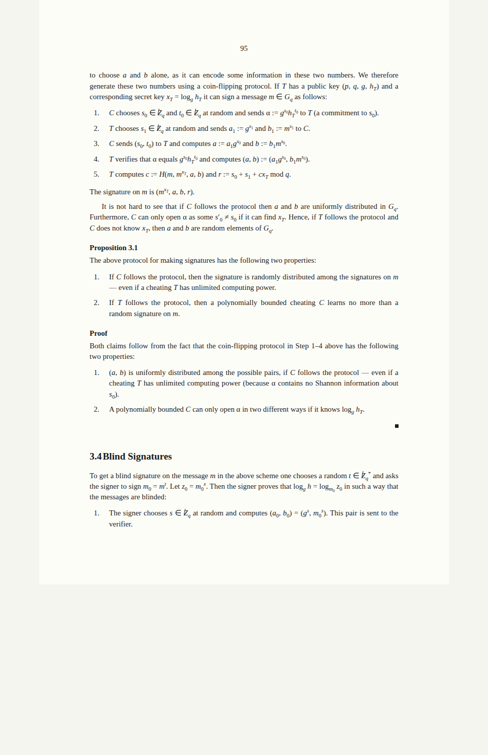95
to choose a and b alone, as it can encode some information in these two numbers. We therefore generate these two numbers using a coin-flipping protocol. If T has a public key (p, q, g, hT) and a corresponding secret key xT = logg hT it can sign a message m ∈ Gq as follows:
C chooses s0 ∈ Zq and t0 ∈ Zq at random and sends α := gs0hTt0 to T (a commitment to s0).
T chooses s1 ∈ Zq at random and sends a1 := gs1 and b1 := ms1 to C.
C sends (s0, t0) to T and computes a := a1gs0 and b := b1ms0.
T verifies that α equals gs0hTt0 and computes (a, b) := (a1gs0, b1ms0).
T computes c := H(m, mxT, a, b) and r := s0 + s1 + cxT mod q.
The signature on m is (mxT, a, b, r).
It is not hard to see that if C follows the protocol then a and b are uniformly distributed in Gq. Furthermore, C can only open α as some s′0 ≠ s0 if it can find xT. Hence, if T follows the protocol and C does not know xT, then a and b are random elements of Gq.
Proposition 3.1
The above protocol for making signatures has the following two properties:
If C follows the protocol, then the signature is randomly distributed among the signatures on m — even if a cheating T has unlimited computing power.
If T follows the protocol, then a polynomially bounded cheating C learns no more than a random signature on m.
Proof
Both claims follow from the fact that the coin-flipping protocol in Step 1–4 above has the following two properties:
(a, b) is uniformly distributed among the possible pairs, if C follows the protocol — even if a cheating T has unlimited computing power (because α contains no Shannon information about s0).
A polynomially bounded C can only open α in two different ways if it knows logg hT.
3.4 Blind Signatures
To get a blind signature on the message m in the above scheme one chooses a random t ∈ Zq* and asks the signer to sign m0 = mt. Let z0 = m0x. Then the signer proves that logg h = logm0 z0 in such a way that the messages are blinded:
The signer chooses s ∈ Zq at random and computes (a0, b0) = (gs, m0s). This pair is sent to the verifier.